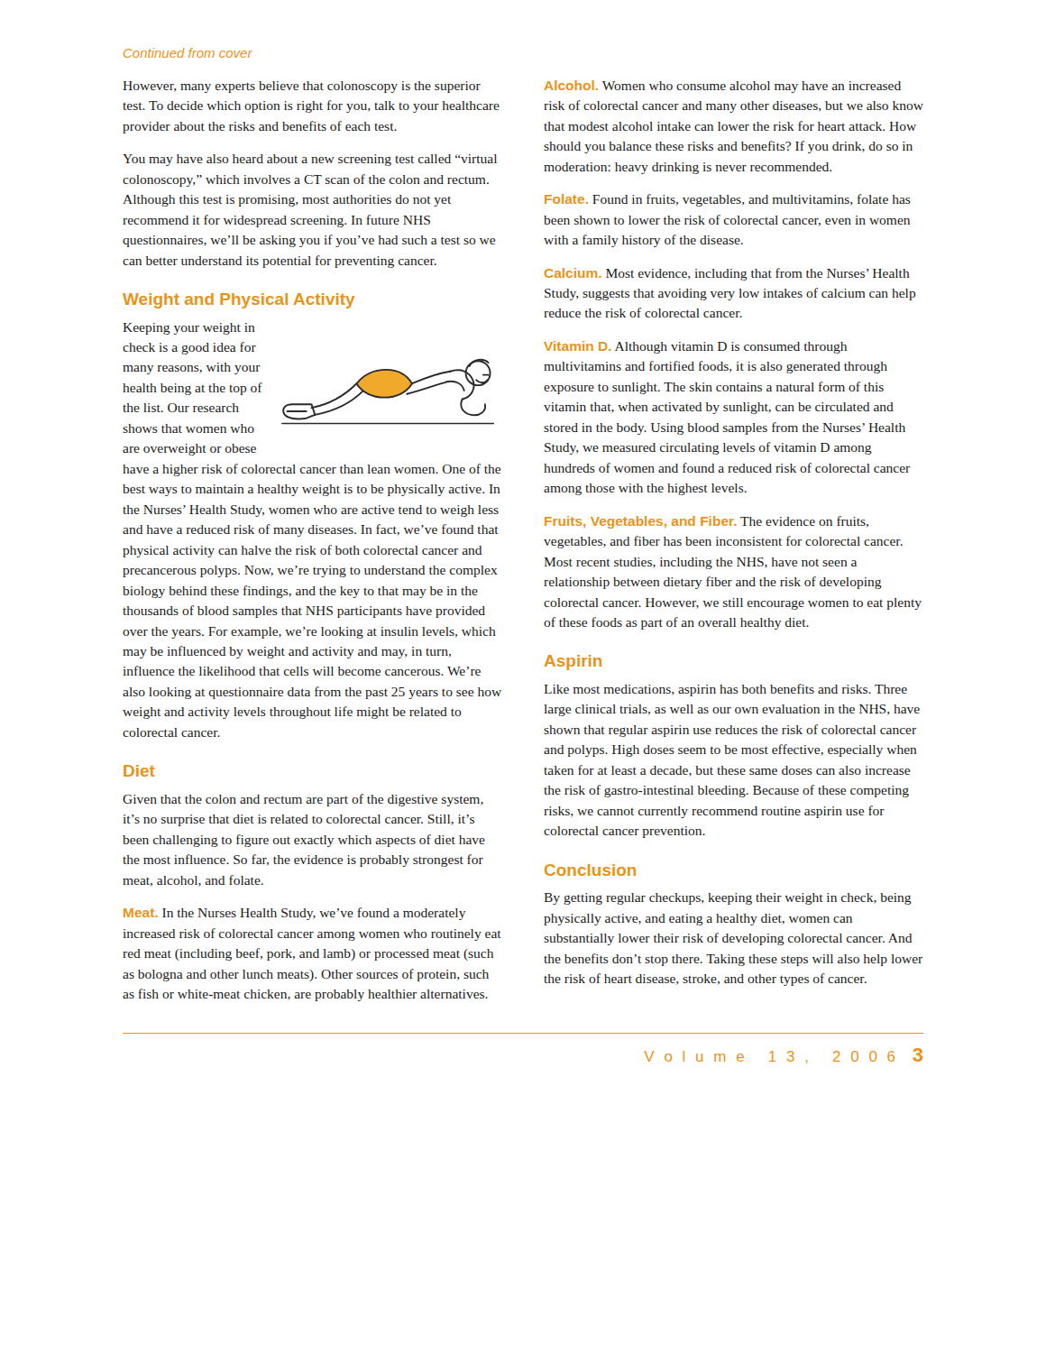Continued from cover
However, many experts believe that colonoscopy is the superior test. To decide which option is right for you, talk to your healthcare provider about the risks and benefits of each test.
You may have also heard about a new screening test called “virtual colonoscopy,” which involves a CT scan of the colon and rectum. Although this test is promising, most authorities do not yet recommend it for widespread screening. In future NHS questionnaires, we’ll be asking you if you’ve had such a test so we can better understand its potential for preventing cancer.
Weight and Physical Activity
Keeping your weight in check is a good idea for many reasons, with your health being at the top of the list. Our research shows that women who are overweight or obese have a higher risk of colorectal cancer than lean women. One of the best ways to maintain a healthy weight is to be physically active. In the Nurses’ Health Study, women who are active tend to weigh less and have a reduced risk of many diseases. In fact, we’ve found that physical activity can halve the risk of both colorectal cancer and precancerous polyps. Now, we’re trying to understand the complex biology behind these findings, and the key to that may be in the thousands of blood samples that NHS participants have provided over the years. For example, we’re looking at insulin levels, which may be influenced by weight and activity and may, in turn, influence the likelihood that cells will become cancerous. We’re also looking at questionnaire data from the past 25 years to see how weight and activity levels throughout life might be related to colorectal cancer.
Diet
Given that the colon and rectum are part of the digestive system, it’s no surprise that diet is related to colorectal cancer. Still, it’s been challenging to figure out exactly which aspects of diet have the most influence. So far, the evidence is probably strongest for meat, alcohol, and folate.
Meat. In the Nurses Health Study, we’ve found a moderately increased risk of colorectal cancer among women who routinely eat red meat (including beef, pork, and lamb) or processed meat (such as bologna and other lunch meats). Other sources of protein, such as fish or white-meat chicken, are probably healthier alternatives.
Alcohol. Women who consume alcohol may have an increased risk of colorectal cancer and many other diseases, but we also know that modest alcohol intake can lower the risk for heart attack. How should you balance these risks and benefits? If you drink, do so in moderation: heavy drinking is never recommended.
Folate. Found in fruits, vegetables, and multivitamins, folate has been shown to lower the risk of colorectal cancer, even in women with a family history of the disease.
Calcium. Most evidence, including that from the Nurses’ Health Study, suggests that avoiding very low intakes of calcium can help reduce the risk of colorectal cancer.
Vitamin D. Although vitamin D is consumed through multivitamins and fortified foods, it is also generated through exposure to sunlight. The skin contains a natural form of this vitamin that, when activated by sunlight, can be circulated and stored in the body. Using blood samples from the Nurses’ Health Study, we measured circulating levels of vitamin D among hundreds of women and found a reduced risk of colorectal cancer among those with the highest levels.
Fruits, Vegetables, and Fiber. The evidence on fruits, vegetables, and fiber has been inconsistent for colorectal cancer. Most recent studies, including the NHS, have not seen a relationship between dietary fiber and the risk of developing colorectal cancer. However, we still encourage women to eat plenty of these foods as part of an overall healthy diet.
Aspirin
Like most medications, aspirin has both benefits and risks. Three large clinical trials, as well as our own evaluation in the NHS, have shown that regular aspirin use reduces the risk of colorectal cancer and polyps. High doses seem to be most effective, especially when taken for at least a decade, but these same doses can also increase the risk of gastro-intestinal bleeding. Because of these competing risks, we cannot currently recommend routine aspirin use for colorectal cancer prevention.
Conclusion
By getting regular checkups, keeping their weight in check, being physically active, and eating a healthy diet, women can substantially lower their risk of developing colorectal cancer. And the benefits don’t stop there. Taking these steps will also help lower the risk of heart disease, stroke, and other types of cancer.
V o l u m e 1 3 , 2 0 0 6 3